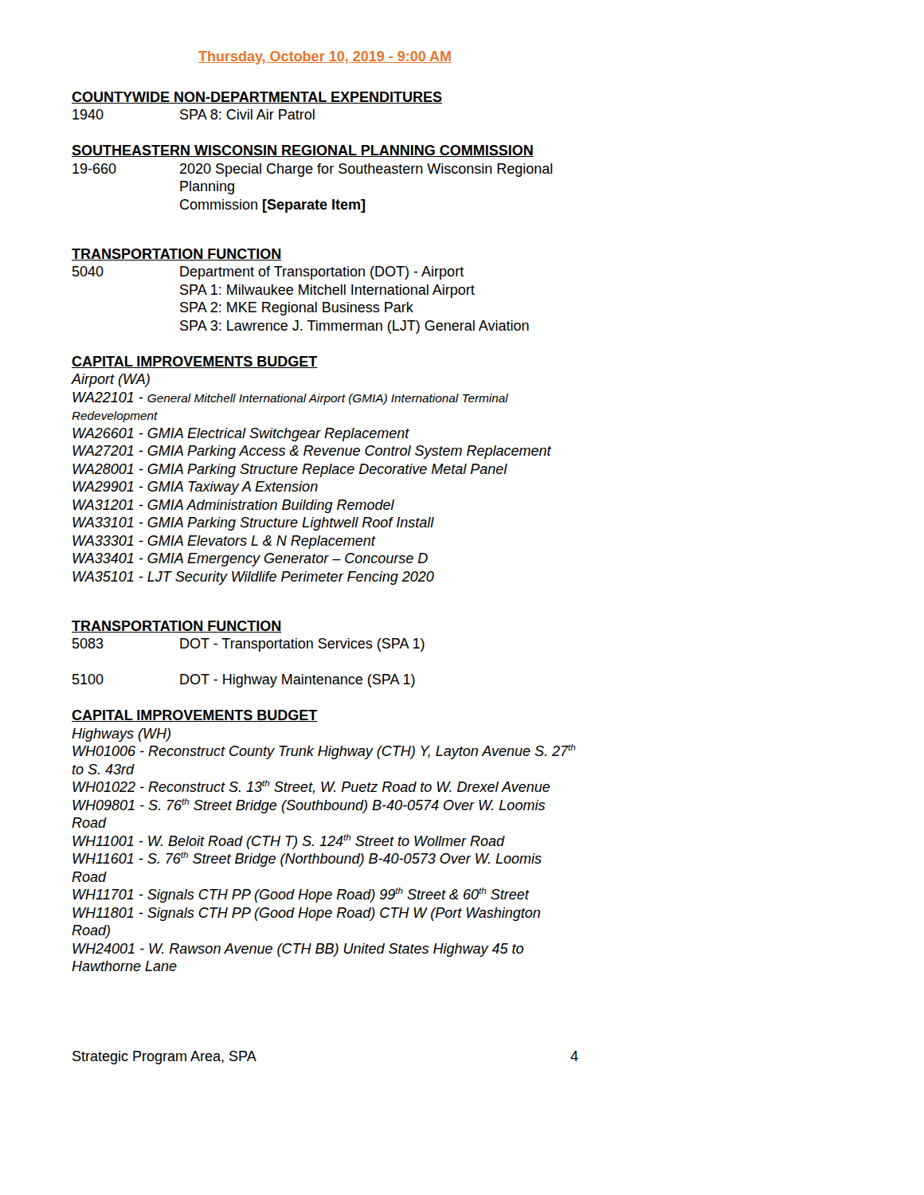Thursday, October 10, 2019 - 9:00 AM
COUNTYWIDE NON-DEPARTMENTAL EXPENDITURES
| 1940 | SPA 8: Civil Air Patrol |
SOUTHEASTERN WISCONSIN REGIONAL PLANNING COMMISSION
| 19-660 | 2020 Special Charge for Southeastern Wisconsin Regional Planning Commission [Separate Item] |
TRANSPORTATION FUNCTION
| 5040 | Department of Transportation (DOT) - Airport SPA 1: Milwaukee Mitchell International Airport SPA 2: MKE Regional Business Park SPA 3: Lawrence J. Timmerman (LJT) General Aviation |
CAPITAL IMPROVEMENTS BUDGET
Airport (WA)
WA22101 - General Mitchell International Airport (GMIA) International Terminal Redevelopment
WA26601 - GMIA Electrical Switchgear Replacement
WA27201 - GMIA Parking Access & Revenue Control System Replacement
WA28001 - GMIA Parking Structure Replace Decorative Metal Panel
WA29901 - GMIA Taxiway A Extension
WA31201 - GMIA Administration Building Remodel
WA33101 - GMIA Parking Structure Lightwell Roof Install
WA33301 - GMIA Elevators L & N Replacement
WA33401 - GMIA Emergency Generator – Concourse D
WA35101 - LJT Security Wildlife Perimeter Fencing 2020
TRANSPORTATION FUNCTION
| 5083 | DOT - Transportation Services (SPA 1) |
| 5100 | DOT - Highway Maintenance (SPA 1) |
CAPITAL IMPROVEMENTS BUDGET
Highways (WH)
WH01006 - Reconstruct County Trunk Highway (CTH) Y, Layton Avenue S. 27th to S. 43rd
WH01022 - Reconstruct S. 13th Street, W. Puetz Road to W. Drexel Avenue
WH09801 - S. 76th Street Bridge (Southbound) B-40-0574 Over W. Loomis Road
WH11001 - W. Beloit Road (CTH T) S. 124th Street to Wollmer Road
WH11601 - S. 76th Street Bridge (Northbound) B-40-0573 Over W. Loomis Road
WH11701 - Signals CTH PP (Good Hope Road) 99th Street & 60th Street
WH11801 - Signals CTH PP (Good Hope Road) CTH W (Port Washington Road)
WH24001 - W. Rawson Avenue (CTH BB) United States Highway 45 to Hawthorne Lane
Strategic Program Area, SPA 4